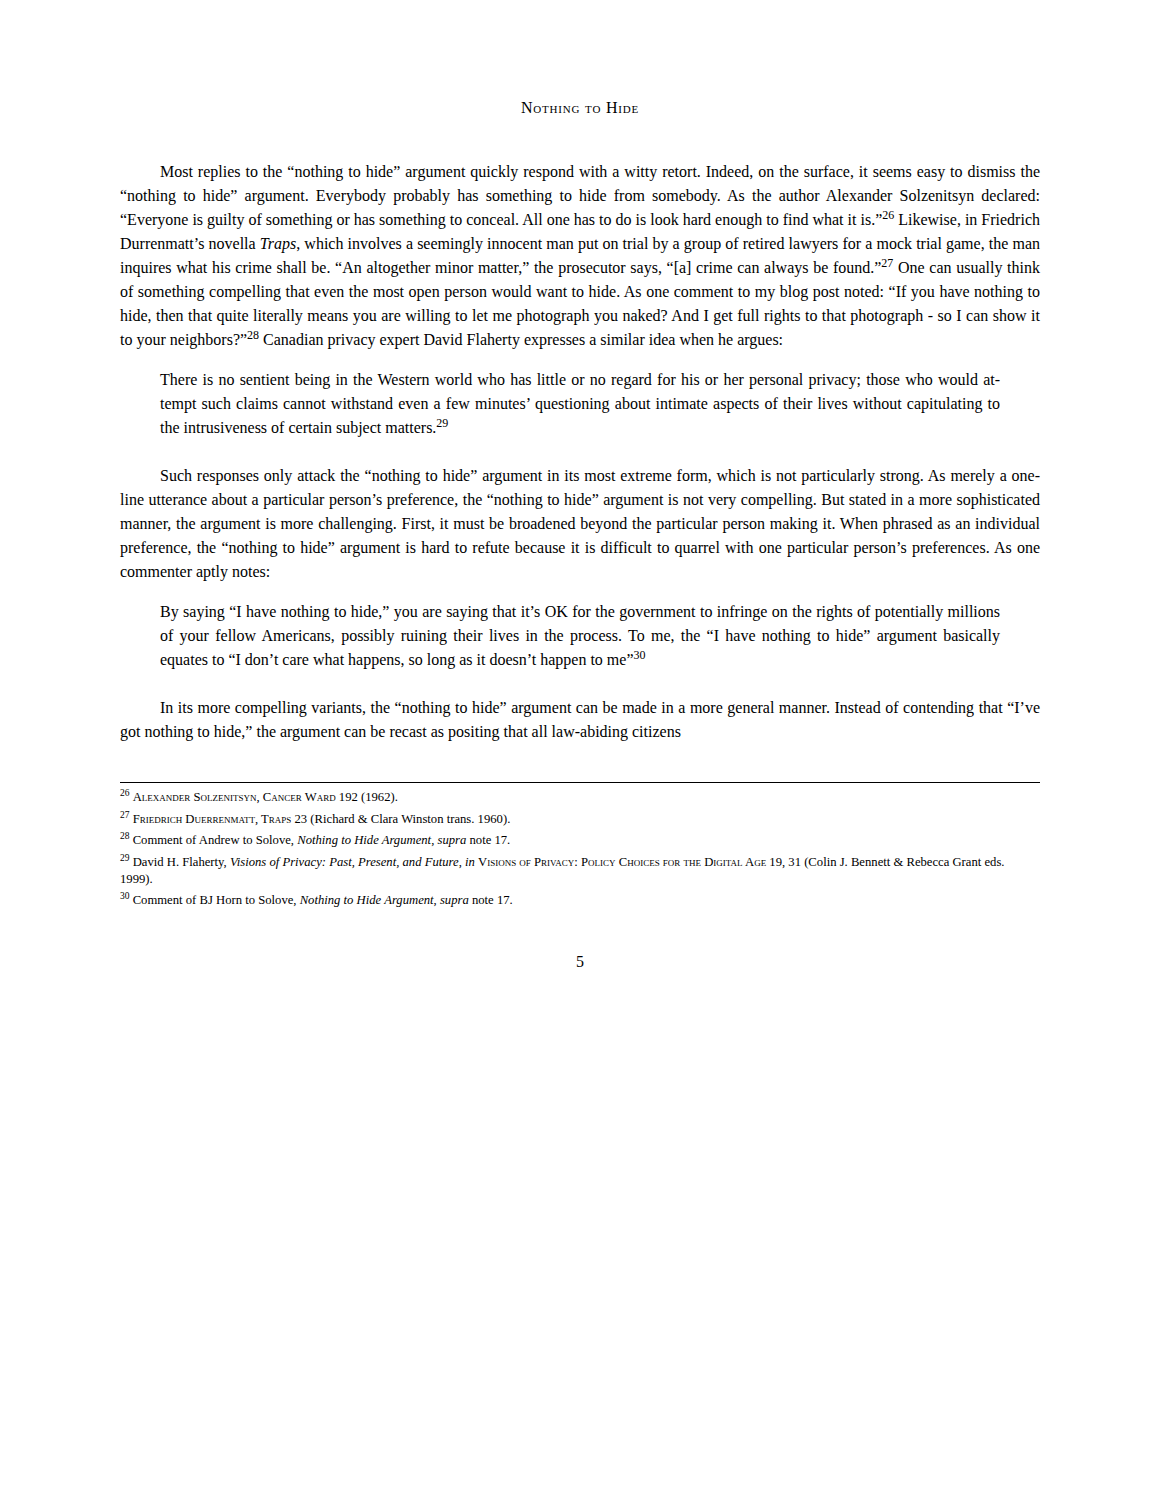Nothing to Hide
Most replies to the “nothing to hide” argument quickly respond with a witty retort. Indeed, on the surface, it seems easy to dismiss the “nothing to hide” argument. Everybody probably has something to hide from somebody. As the author Alexander Solzenitsyn declared: “Everyone is guilty of something or has something to conceal. All one has to do is look hard enough to find what it is.”26 Likewise, in Friedrich Durrenmatt’s novella Traps, which involves a seemingly innocent man put on trial by a group of retired lawyers for a mock trial game, the man inquires what his crime shall be. “An altogether minor matter,” the prosecutor says, “[a] crime can always be found.”27 One can usually think of something compelling that even the most open person would want to hide. As one comment to my blog post noted: “If you have nothing to hide, then that quite literally means you are willing to let me photograph you naked? And I get full rights to that photograph - so I can show it to your neighbors?”28 Canadian privacy expert David Flaherty expresses a similar idea when he argues:
There is no sentient being in the Western world who has little or no regard for his or her personal privacy; those who would attempt such claims cannot withstand even a few minutes’ questioning about intimate aspects of their lives without capitulating to the intrusiveness of certain subject matters.29
Such responses only attack the “nothing to hide” argument in its most extreme form, which is not particularly strong. As merely a one-line utterance about a particular person’s preference, the “nothing to hide” argument is not very compelling. But stated in a more sophisticated manner, the argument is more challenging. First, it must be broadened beyond the particular person making it. When phrased as an individual preference, the “nothing to hide” argument is hard to refute because it is difficult to quarrel with one particular person’s preferences. As one commenter aptly notes:
By saying “I have nothing to hide,” you are saying that it’s OK for the government to infringe on the rights of potentially millions of your fellow Americans, possibly ruining their lives in the process. To me, the “I have nothing to hide” argument basically equates to “I don’t care what happens, so long as it doesn’t happen to me”30
In its more compelling variants, the “nothing to hide” argument can be made in a more general manner. Instead of contending that “I’ve got nothing to hide,” the argument can be recast as positing that all law-abiding citizens
26 Alexander Solzenitsyn, Cancer Ward 192 (1962).
27 Friedrich Duerrenmatt, Traps 23 (Richard & Clara Winston trans. 1960).
28 Comment of Andrew to Solove, Nothing to Hide Argument, supra note 17.
29 David H. Flaherty, Visions of Privacy: Past, Present, and Future, in Visions of Privacy: Policy Choices for the Digital Age 19, 31 (Colin J. Bennett & Rebecca Grant eds. 1999).
30 Comment of BJ Horn to Solove, Nothing to Hide Argument, supra note 17.
5